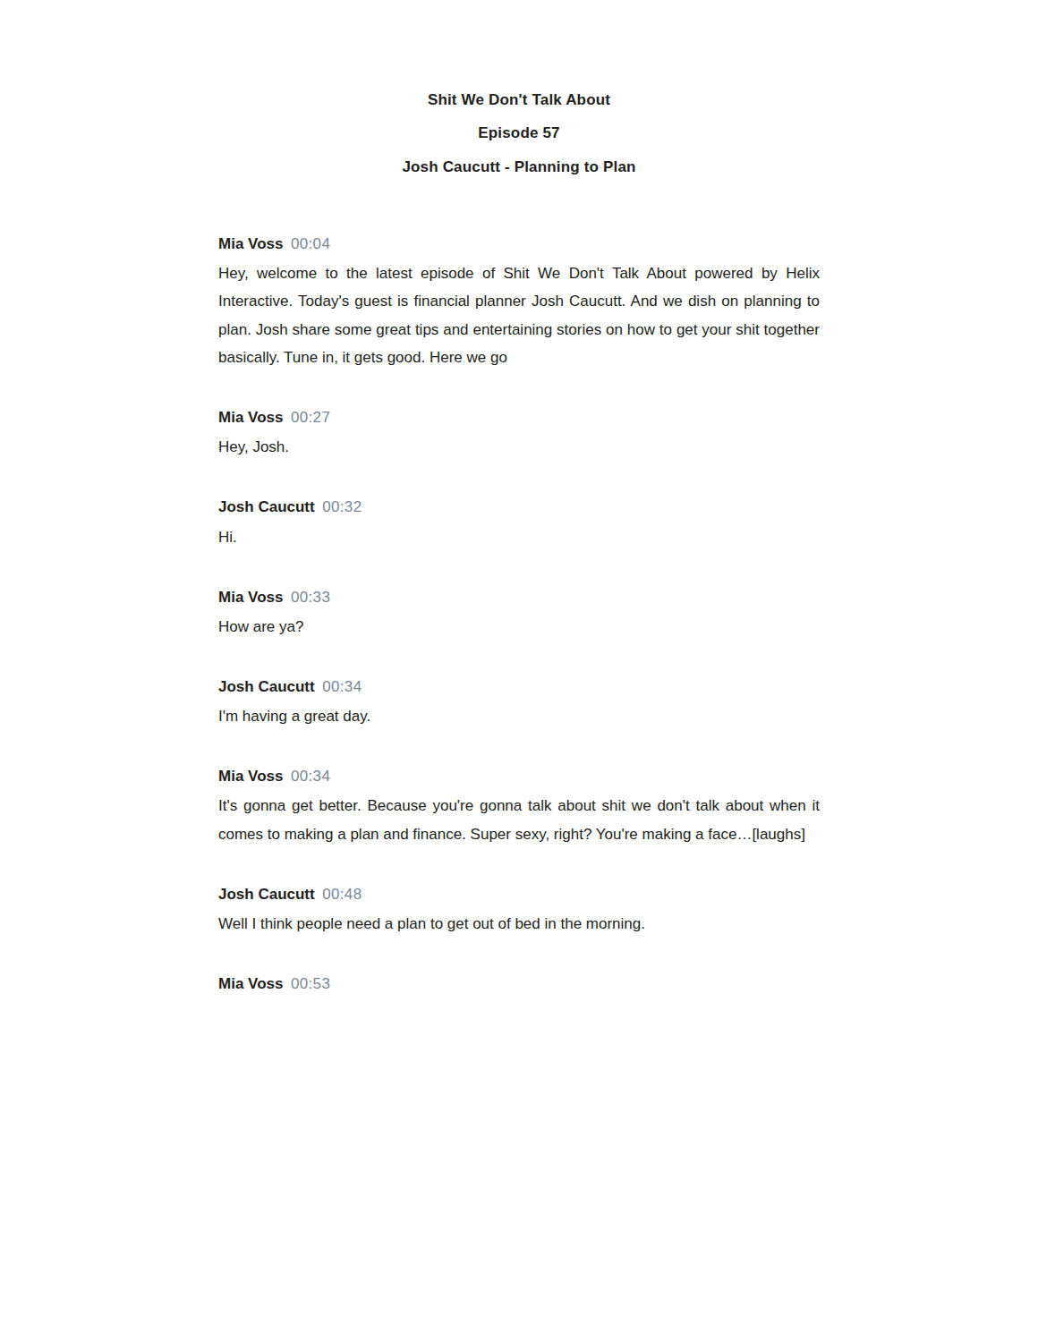Shit We Don't Talk About
Episode 57
Josh Caucutt - Planning to Plan
Mia Voss 00:04
Hey, welcome to the latest episode of Shit We Don't Talk About powered by Helix Interactive. Today's guest is financial planner Josh Caucutt. And we dish on planning to plan. Josh share some great tips and entertaining stories on how to get your shit together basically. Tune in, it gets good. Here we go
Mia Voss 00:27
Hey, Josh.
Josh Caucutt 00:32
Hi.
Mia Voss 00:33
How are ya?
Josh Caucutt 00:34
I'm having a great day.
Mia Voss 00:34
It's gonna get better. Because you're gonna talk about shit we don't talk about when it comes to making a plan and finance. Super sexy, right? You're making a face…[laughs]
Josh Caucutt 00:48
Well I think people need a plan to get out of bed in the morning.
Mia Voss 00:53